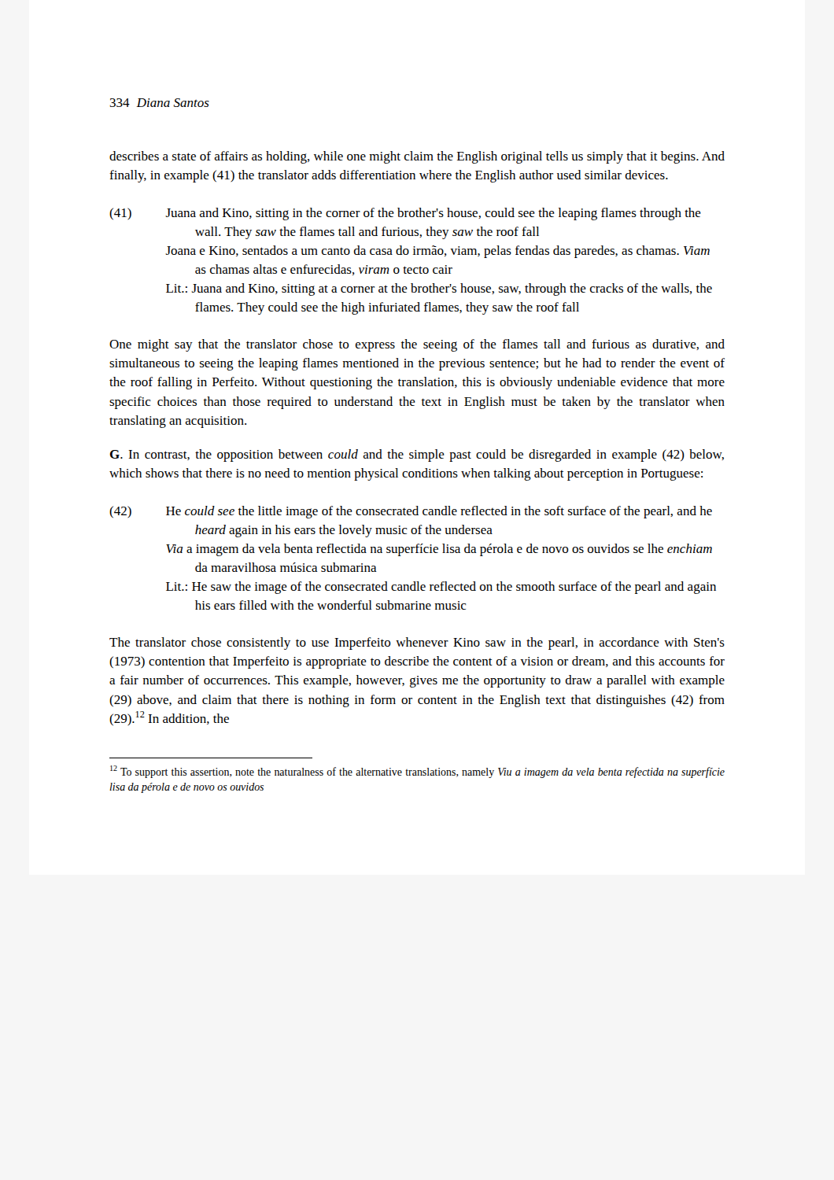334 Diana Santos
describes a state of affairs as holding, while one might claim the English original tells us simply that it begins. And finally, in example (41) the translator adds differentiation where the English author used similar devices.
(41)
Juana and Kino, sitting in the corner of the brother's house, could see the leaping flames through the wall. They saw the flames tall and furious, they saw the roof fall Joana e Kino, sentados a um canto da casa do irmão, viam, pelas fendas das paredes, as chamas. Viam as chamas altas e enfurecidas, viram o tecto cair Lit.: Juana and Kino, sitting at a corner at the brother's house, saw, through the cracks of the walls, the flames. They could see the high infuriated flames, they saw the roof fall
One might say that the translator chose to express the seeing of the flames tall and furious as durative, and simultaneous to seeing the leaping flames mentioned in the previous sentence; but he had to render the event of the roof falling in Perfeito. Without questioning the translation, this is obviously undeniable evidence that more specific choices than those required to understand the text in English must be taken by the translator when translating an acquisition.
G. In contrast, the opposition between could and the simple past could be disregarded in example (42) below, which shows that there is no need to mention physical conditions when talking about perception in Portuguese:
(42)
He could see the little image of the consecrated candle reflected in the soft surface of the pearl, and he heard again in his ears the lovely music of the undersea Via a imagem da vela benta reflectida na superfície lisa da pérola e de novo os ouvidos se lhe enchiam da maravilhosa música submarina Lit.: He saw the image of the consecrated candle reflected on the smooth surface of the pearl and again his ears filled with the wonderful submarine music
The translator chose consistently to use Imperfeito whenever Kino saw in the pearl, in accordance with Sten's (1973) contention that Imperfeito is appropriate to describe the content of a vision or dream, and this accounts for a fair number of occurrences. This example, however, gives me the opportunity to draw a parallel with example (29) above, and claim that there is nothing in form or content in the English text that distinguishes (42) from (29).12 In addition, the
12 To support this assertion, note the naturalness of the alternative translations, namely Viu a imagem da vela benta refectida na superfície lisa da pérola e de novo os ouvidos